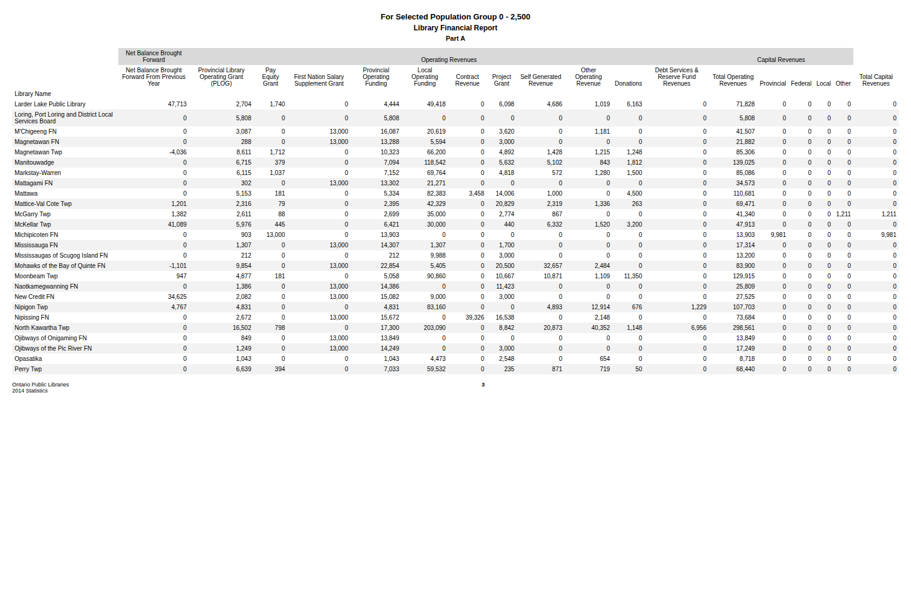For Selected Population Group 0 - 2,500
Library Financial Report
Part A
| | Net Balance Brought Forward | Operating Revenues | Capital Revenues |
| --- | --- | --- | --- |
| Net Balance Brought Forward From Previous Year | Provincial Library Operating Grant (PLOG) | Pay Equity Grant | First Nation Salary Supplement Grant | Provincial Operating Funding | Local Operating Funding | Contract Revenue | Project Grant | Self Generated Revenue | Other Operating Revenue | Donations | Debt Services & Reserve Fund Revenues | Total Operating Revenues | Provincial | Federal | Local | Other | Total Capital Revenues |
| Library Name | |
| Larder Lake Public Library | 47,713 | 2,704 | 1,740 | 0 | 4,444 | 49,418 | 0 | 6,098 | 4,686 | 1,019 | 6,163 | 0 | 71,828 | 0 | 0 | 0 | 0 | 0 |
| Loring, Port Loring and District Local Services Board | 0 | 5,808 | 0 | 0 | 5,808 | 0 | 0 | 0 | 0 | 0 | 0 | 0 | 5,808 | 0 | 0 | 0 | 0 | 0 |
| M'Chigeeng FN | 0 | 3,087 | 0 | 13,000 | 16,087 | 20,619 | 0 | 3,620 | 0 | 1,181 | 0 | 0 | 41,507 | 0 | 0 | 0 | 0 | 0 |
| Magnetawan FN | 0 | 288 | 0 | 13,000 | 13,288 | 5,594 | 0 | 3,000 | 0 | 0 | 0 | 0 | 21,882 | 0 | 0 | 0 | 0 | 0 |
| Magnetawan Twp | -4,036 | 8,611 | 1,712 | 0 | 10,323 | 66,200 | 0 | 4,892 | 1,428 | 1,215 | 1,248 | 0 | 85,306 | 0 | 0 | 0 | 0 | 0 |
| Manitouwadge | 0 | 6,715 | 379 | 0 | 7,094 | 118,542 | 0 | 5,632 | 5,102 | 843 | 1,812 | 0 | 139,025 | 0 | 0 | 0 | 0 | 0 |
| Markstay-Warren | 0 | 6,115 | 1,037 | 0 | 7,152 | 69,764 | 0 | 4,818 | 572 | 1,280 | 1,500 | 0 | 85,086 | 0 | 0 | 0 | 0 | 0 |
| Mattagami FN | 0 | 302 | 0 | 13,000 | 13,302 | 21,271 | 0 | 0 | 0 | 0 | 0 | 0 | 34,573 | 0 | 0 | 0 | 0 | 0 |
| Mattawa | 0 | 5,153 | 181 | 0 | 5,334 | 82,383 | 3,458 | 14,006 | 1,000 | 0 | 4,500 | 0 | 110,681 | 0 | 0 | 0 | 0 | 0 |
| Mattice-Val Cote Twp | 1,201 | 2,316 | 79 | 0 | 2,395 | 42,329 | 0 | 20,829 | 2,319 | 1,336 | 263 | 0 | 69,471 | 0 | 0 | 0 | 0 | 0 |
| McGarry Twp | 1,382 | 2,611 | 88 | 0 | 2,699 | 35,000 | 0 | 2,774 | 867 | 0 | 0 | 0 | 41,340 | 0 | 0 | 0 | 1,211 | 1,211 |
| McKellar Twp | 41,089 | 5,976 | 445 | 0 | 6,421 | 30,000 | 0 | 440 | 6,332 | 1,520 | 3,200 | 0 | 47,913 | 0 | 0 | 0 | 0 | 0 |
| Michipicoten FN | 0 | 903 | 13,000 | 0 | 13,903 | 0 | 0 | 0 | 0 | 0 | 0 | 0 | 13,903 | 9,981 | 0 | 0 | 0 | 9,981 |
| Mississauga FN | 0 | 1,307 | 0 | 13,000 | 14,307 | 1,307 | 0 | 1,700 | 0 | 0 | 0 | 0 | 17,314 | 0 | 0 | 0 | 0 | 0 |
| Mississaugas of Scugog Island FN | 0 | 212 | 0 | 0 | 212 | 9,988 | 0 | 3,000 | 0 | 0 | 0 | 0 | 13,200 | 0 | 0 | 0 | 0 | 0 |
| Mohawks of the Bay of Quinte FN | -1,101 | 9,854 | 0 | 13,000 | 22,854 | 5,405 | 0 | 20,500 | 32,657 | 2,484 | 0 | 0 | 83,900 | 0 | 0 | 0 | 0 | 0 |
| Moonbeam Twp | 947 | 4,877 | 181 | 0 | 5,058 | 90,860 | 0 | 10,667 | 10,871 | 1,109 | 11,350 | 0 | 129,915 | 0 | 0 | 0 | 0 | 0 |
| Naotkamegwanning FN | 0 | 1,386 | 0 | 13,000 | 14,386 | 0 | 0 | 11,423 | 0 | 0 | 0 | 0 | 25,809 | 0 | 0 | 0 | 0 | 0 |
| New Credit FN | 34,625 | 2,082 | 0 | 13,000 | 15,082 | 9,000 | 0 | 3,000 | 0 | 0 | 0 | 0 | 27,525 | 0 | 0 | 0 | 0 | 0 |
| Nipigon Twp | 4,767 | 4,831 | 0 | 0 | 4,831 | 83,160 | 0 | 0 | 4,893 | 12,914 | 676 | 1,229 | 107,703 | 0 | 0 | 0 | 0 | 0 |
| Nipissing FN | 0 | 2,672 | 0 | 13,000 | 15,672 | 0 | 39,326 | 16,538 | 0 | 2,148 | 0 | 0 | 73,684 | 0 | 0 | 0 | 0 | 0 |
| North Kawartha Twp | 0 | 16,502 | 798 | 0 | 17,300 | 203,090 | 0 | 8,842 | 20,873 | 40,352 | 1,148 | 6,956 | 298,561 | 0 | 0 | 0 | 0 | 0 |
| Ojibways of Onigaming FN | 0 | 849 | 0 | 13,000 | 13,849 | 0 | 0 | 0 | 0 | 0 | 0 | 0 | 13,849 | 0 | 0 | 0 | 0 | 0 |
| Ojibways of the Pic River FN | 0 | 1,249 | 0 | 13,000 | 14,249 | 0 | 0 | 3,000 | 0 | 0 | 0 | 0 | 17,249 | 0 | 0 | 0 | 0 | 0 |
| Opasatika | 0 | 1,043 | 0 | 0 | 1,043 | 4,473 | 0 | 2,548 | 0 | 654 | 0 | 0 | 8,718 | 0 | 0 | 0 | 0 | 0 |
| Perry Twp | 0 | 6,639 | 394 | 0 | 7,033 | 59,532 | 0 | 235 | 871 | 719 | 50 | 0 | 68,440 | 0 | 0 | 0 | 0 | 0 |
Ontario Public Libraries
2014 Statistics
3